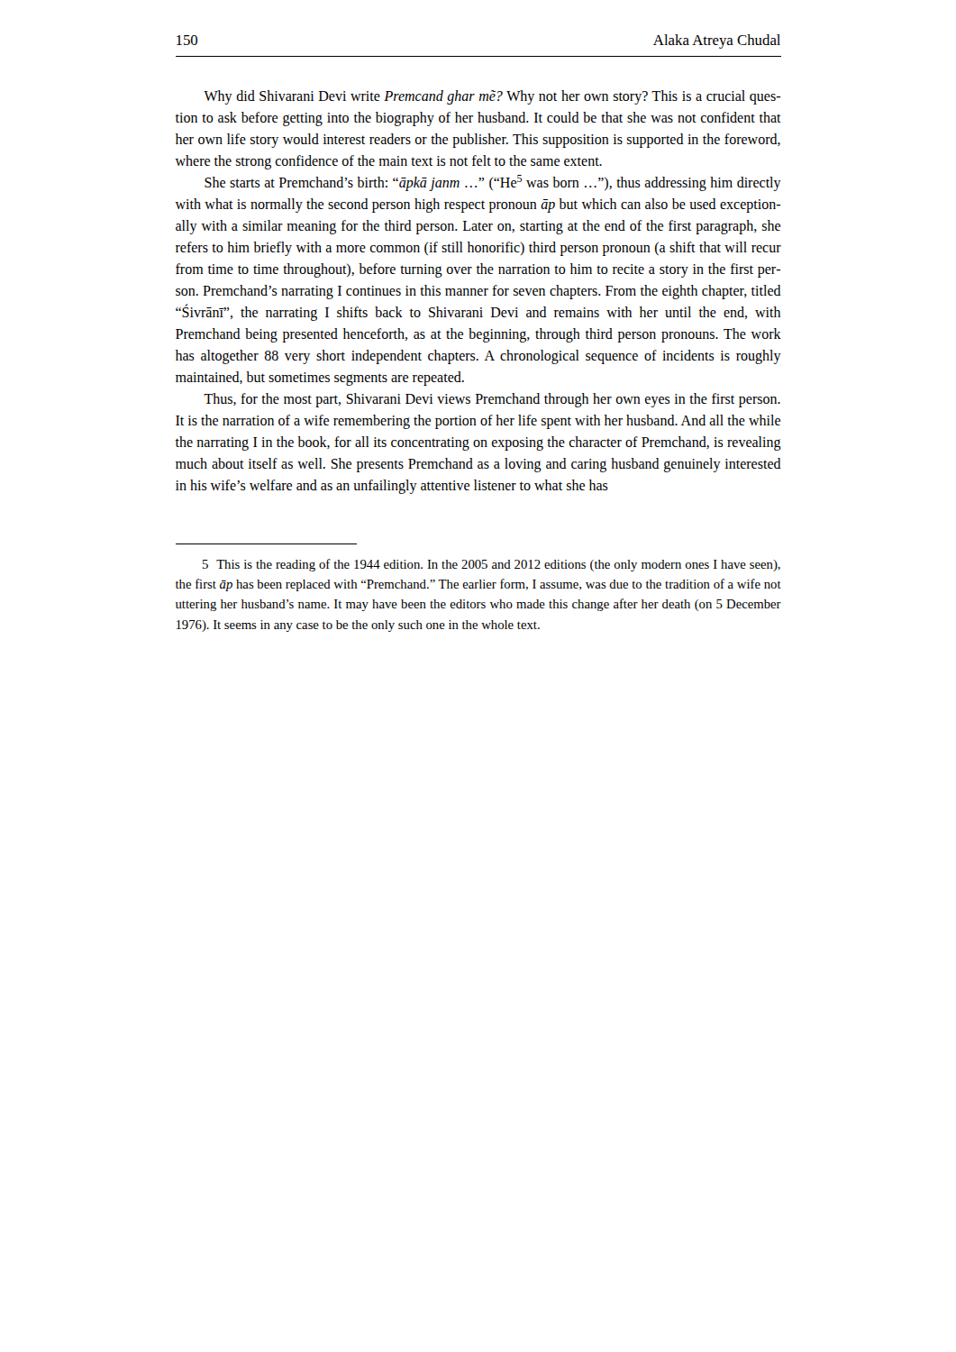150 Alaka Atreya Chudal
Why did Shivarani Devi write Premcand ghar mẽ? Why not her own story? This is a crucial question to ask before getting into the biography of her husband. It could be that she was not confident that her own life story would interest readers or the publisher. This supposition is supported in the foreword, where the strong confidence of the main text is not felt to the same extent.
She starts at Premchand’s birth: “āpkā janm …” (“He5 was born …”), thus addressing him directly with what is normally the second person high respect pronoun āp but which can also be used exceptionally with a similar meaning for the third person. Later on, starting at the end of the first paragraph, she refers to him briefly with a more common (if still honorific) third person pronoun (a shift that will recur from time to time throughout), before turning over the narration to him to recite a story in the first person. Premchand’s narrating I continues in this manner for seven chapters. From the eighth chapter, titled “Śivrānī”, the narrating I shifts back to Shivarani Devi and remains with her until the end, with Premchand being presented henceforth, as at the beginning, through third person pronouns. The work has altogether 88 very short independent chapters. A chronological sequence of incidents is roughly maintained, but sometimes segments are repeated.
Thus, for the most part, Shivarani Devi views Premchand through her own eyes in the first person. It is the narration of a wife remembering the portion of her life spent with her husband. And all the while the narrating I in the book, for all its concentrating on exposing the character of Premchand, is revealing much about itself as well. She presents Premchand as a loving and caring husband genuinely interested in his wife’s welfare and as an unfailingly attentive listener to what she has
5 This is the reading of the 1944 edition. In the 2005 and 2012 editions (the only modern ones I have seen), the first āp has been replaced with “Premchand.” The earlier form, I assume, was due to the tradition of a wife not uttering her husband’s name. It may have been the editors who made this change after her death (on 5 December 1976). It seems in any case to be the only such one in the whole text.